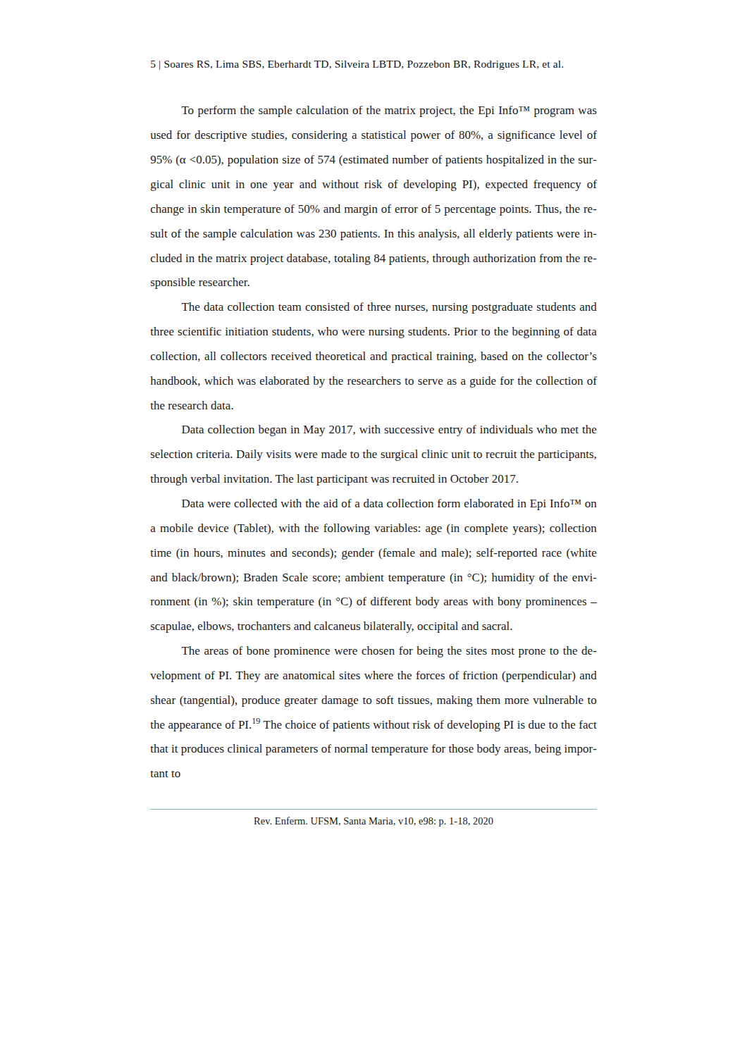5 | Soares RS, Lima SBS, Eberhardt TD, Silveira LBTD, Pozzebon BR, Rodrigues LR, et al.
To perform the sample calculation of the matrix project, the Epi Info™ program was used for descriptive studies, considering a statistical power of 80%, a significance level of 95% (α <0.05), population size of 574 (estimated number of patients hospitalized in the surgical clinic unit in one year and without risk of developing PI), expected frequency of change in skin temperature of 50% and margin of error of 5 percentage points. Thus, the result of the sample calculation was 230 patients. In this analysis, all elderly patients were included in the matrix project database, totaling 84 patients, through authorization from the responsible researcher.
The data collection team consisted of three nurses, nursing postgraduate students and three scientific initiation students, who were nursing students. Prior to the beginning of data collection, all collectors received theoretical and practical training, based on the collector’s handbook, which was elaborated by the researchers to serve as a guide for the collection of the research data.
Data collection began in May 2017, with successive entry of individuals who met the selection criteria. Daily visits were made to the surgical clinic unit to recruit the participants, through verbal invitation. The last participant was recruited in October 2017.
Data were collected with the aid of a data collection form elaborated in Epi Info™ on a mobile device (Tablet), with the following variables: age (in complete years); collection time (in hours, minutes and seconds); gender (female and male); self-reported race (white and black/brown); Braden Scale score; ambient temperature (in °C); humidity of the environment (in %); skin temperature (in °C) of different body areas with bony prominences – scapulae, elbows, trochanters and calcaneus bilaterally, occipital and sacral.
The areas of bone prominence were chosen for being the sites most prone to the development of PI. They are anatomical sites where the forces of friction (perpendicular) and shear (tangential), produce greater damage to soft tissues, making them more vulnerable to the appearance of PI.19 The choice of patients without risk of developing PI is due to the fact that it produces clinical parameters of normal temperature for those body areas, being important to
Rev. Enferm. UFSM, Santa Maria, v10, e98: p. 1-18, 2020